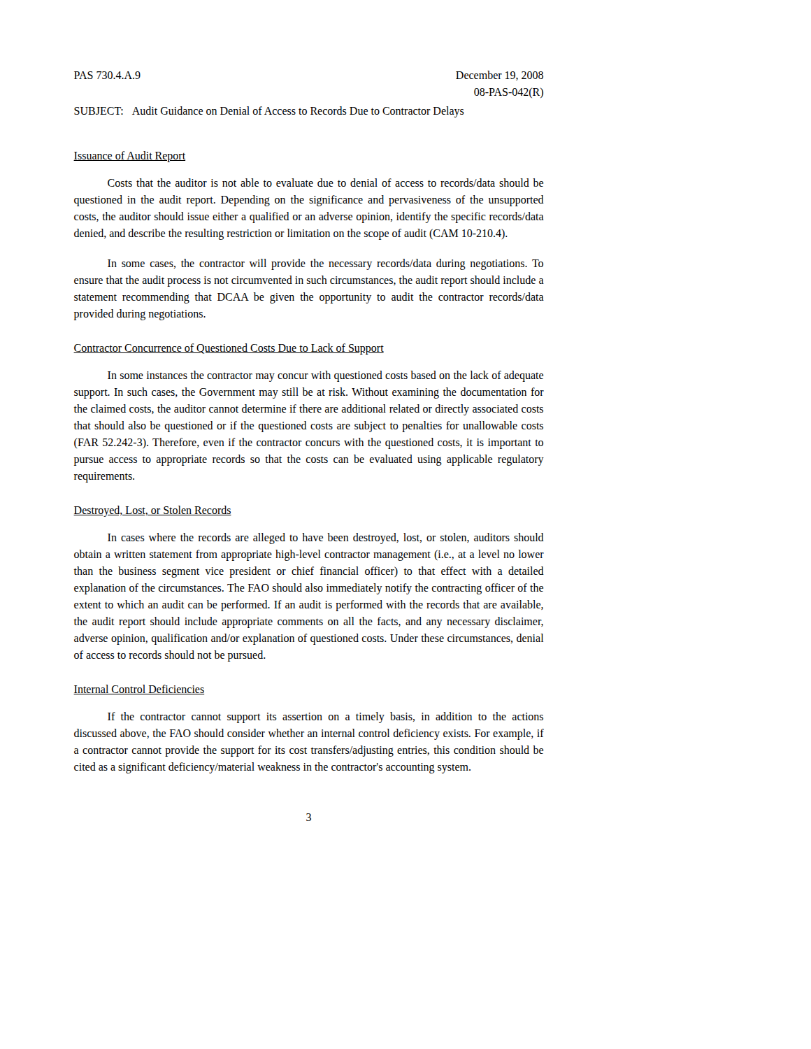PAS 730.4.A.9 December 19, 2008
08-PAS-042(R)
SUBJECT: Audit Guidance on Denial of Access to Records Due to Contractor Delays
Issuance of Audit Report
Costs that the auditor is not able to evaluate due to denial of access to records/data should be questioned in the audit report. Depending on the significance and pervasiveness of the unsupported costs, the auditor should issue either a qualified or an adverse opinion, identify the specific records/data denied, and describe the resulting restriction or limitation on the scope of audit (CAM 10-210.4).
In some cases, the contractor will provide the necessary records/data during negotiations. To ensure that the audit process is not circumvented in such circumstances, the audit report should include a statement recommending that DCAA be given the opportunity to audit the contractor records/data provided during negotiations.
Contractor Concurrence of Questioned Costs Due to Lack of Support
In some instances the contractor may concur with questioned costs based on the lack of adequate support. In such cases, the Government may still be at risk. Without examining the documentation for the claimed costs, the auditor cannot determine if there are additional related or directly associated costs that should also be questioned or if the questioned costs are subject to penalties for unallowable costs (FAR 52.242-3). Therefore, even if the contractor concurs with the questioned costs, it is important to pursue access to appropriate records so that the costs can be evaluated using applicable regulatory requirements.
Destroyed, Lost, or Stolen Records
In cases where the records are alleged to have been destroyed, lost, or stolen, auditors should obtain a written statement from appropriate high-level contractor management (i.e., at a level no lower than the business segment vice president or chief financial officer) to that effect with a detailed explanation of the circumstances. The FAO should also immediately notify the contracting officer of the extent to which an audit can be performed. If an audit is performed with the records that are available, the audit report should include appropriate comments on all the facts, and any necessary disclaimer, adverse opinion, qualification and/or explanation of questioned costs. Under these circumstances, denial of access to records should not be pursued.
Internal Control Deficiencies
If the contractor cannot support its assertion on a timely basis, in addition to the actions discussed above, the FAO should consider whether an internal control deficiency exists. For example, if a contractor cannot provide the support for its cost transfers/adjusting entries, this condition should be cited as a significant deficiency/material weakness in the contractor's accounting system.
3